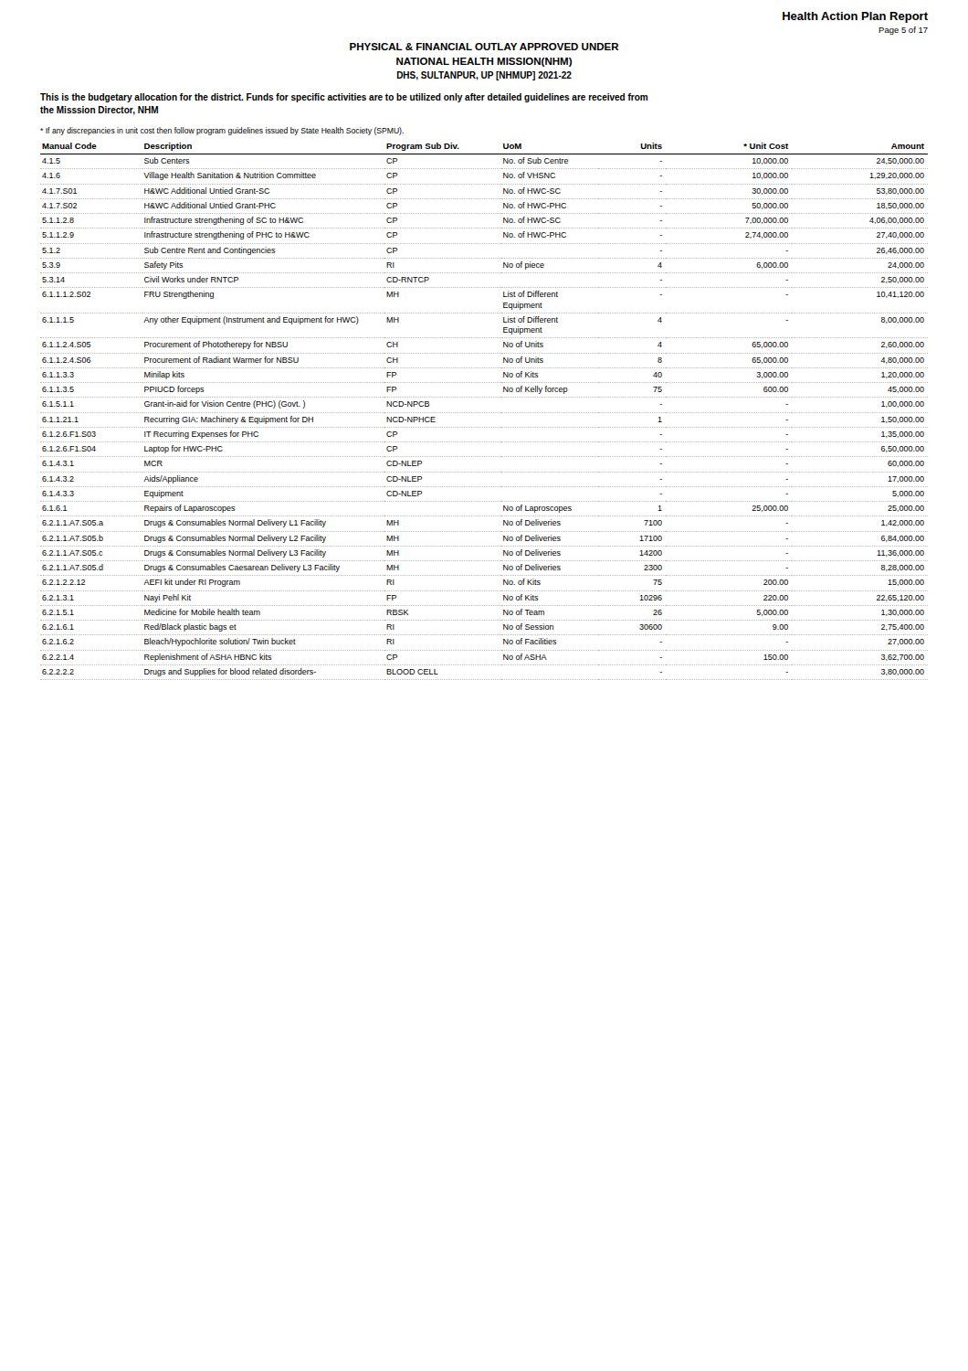Health Action Plan Report
Page 5 of 17
PHYSICAL & FINANCIAL OUTLAY APPROVED UNDER NATIONAL HEALTH MISSION(NHM)
DHS, SULTANPUR, UP [NHMUP] 2021-22
This is the budgetary allocation for the district. Funds for specific activities are to be utilized only after detailed guidelines are received from the Misssion Director, NHM
* If any discrepancies in unit cost then follow program guidelines issued by State Health Society (SPMU).
| Manual Code | Description | Program Sub Div. | UoM | Units | * Unit Cost | Amount |
| --- | --- | --- | --- | --- | --- | --- |
| 4.1.5 | Sub Centers | CP | No. of Sub Centre | - | 10,000.00 | 24,50,000.00 |
| 4.1.6 | Village Health Sanitation & Nutrition Committee | CP | No. of VHSNC | - | 10,000.00 | 1,29,20,000.00 |
| 4.1.7.S01 | H&WC Additional Untied Grant-SC | CP | No. of HWC-SC | - | 30,000.00 | 53,80,000.00 |
| 4.1.7.S02 | H&WC Additional Untied Grant-PHC | CP | No. of HWC-PHC | - | 50,000.00 | 18,50,000.00 |
| 5.1.1.2.8 | Infrastructure strengthening of SC to H&WC | CP | No. of HWC-SC | - | 7,00,000.00 | 4,06,00,000.00 |
| 5.1.1.2.9 | Infrastructure strengthening of PHC to H&WC | CP | No. of HWC-PHC | - | 2,74,000.00 | 27,40,000.00 |
| 5.1.2 | Sub Centre Rent and Contingencies | CP | | - | - | 26,46,000.00 |
| 5.3.9 | Safety Pits | RI | No of piece | 4 | 6,000.00 | 24,000.00 |
| 5.3.14 | Civil Works under RNTCP | CD-RNTCP | | - | - | 2,50,000.00 |
| 6.1.1.1.2.S02 | FRU Strengthening | MH | List of Different Equipment | - | - | 10,41,120.00 |
| 6.1.1.1.5 | Any other Equipment (Instrument and Equipment for HWC) | MH | List of Different Equipment | 4 | - | 8,00,000.00 |
| 6.1.1.2.4.S05 | Procurement of Phototherepy for NBSU | CH | No of Units | 4 | 65,000.00 | 2,60,000.00 |
| 6.1.1.2.4.S06 | Procurement of Radiant Warmer for NBSU | CH | No of Units | 8 | 65,000.00 | 4,80,000.00 |
| 6.1.1.3.3 | Minilap kits | FP | No of Kits | 40 | 3,000.00 | 1,20,000.00 |
| 6.1.1.3.5 | PPIUCD forceps | FP | No of Kelly forcep | 75 | 600.00 | 45,000.00 |
| 6.1.5.1.1 | Grant-in-aid for Vision Centre (PHC) (Govt. ) | NCD-NPCB | | - | - | 1,00,000.00 |
| 6.1.1.21.1 | Recurring GIA: Machinery & Equipment for DH | NCD-NPHCE | | 1 | - | 1,50,000.00 |
| 6.1.2.6.F1.S03 | IT Recurring Expenses for PHC | CP | | - | - | 1,35,000.00 |
| 6.1.2.6.F1.S04 | Laptop for HWC-PHC | CP | | - | - | 6,50,000.00 |
| 6.1.4.3.1 | MCR | CD-NLEP | | - | - | 60,000.00 |
| 6.1.4.3.2 | Aids/Appliance | CD-NLEP | | - | - | 17,000.00 |
| 6.1.4.3.3 | Equipment | CD-NLEP | | - | - | 5,000.00 |
| 6.1.6.1 | Repairs of Laparoscopes | | No of Laproscopes | 1 | 25,000.00 | 25,000.00 |
| 6.2.1.1.A7.S05.a | Drugs & Consumables Normal Delivery L1 Facility | MH | No of Deliveries | 7100 | - | 1,42,000.00 |
| 6.2.1.1.A7.S05.b | Drugs & Consumables Normal Delivery L2 Facility | MH | No of Deliveries | 17100 | - | 6,84,000.00 |
| 6.2.1.1.A7.S05.c | Drugs & Consumables Normal Delivery L3 Facility | MH | No of Deliveries | 14200 | - | 11,36,000.00 |
| 6.2.1.1.A7.S05.d | Drugs & Consumables Caesarean Delivery L3 Facility | MH | No of Deliveries | 2300 | - | 8,28,000.00 |
| 6.2.1.2.2.12 | AEFI kit under RI Program | RI | No. of Kits | 75 | 200.00 | 15,000.00 |
| 6.2.1.3.1 | Nayi Pehl Kit | FP | No of Kits | 10296 | 220.00 | 22,65,120.00 |
| 6.2.1.5.1 | Medicine for Mobile health team | RBSK | No of Team | 26 | 5,000.00 | 1,30,000.00 |
| 6.2.1.6.1 | Red/Black plastic bags et | RI | No of Session | 30600 | 9.00 | 2,75,400.00 |
| 6.2.1.6.2 | Bleach/Hypochlorite solution/ Twin bucket | RI | No of Facilities | - | - | 27,000.00 |
| 6.2.2.1.4 | Replenishment of ASHA HBNC kits | CP | No of ASHA | - | 150.00 | 3,62,700.00 |
| 6.2.2.2.2 | Drugs and Supplies for blood related disorders- | BLOOD CELL | | - | - | 3,80,000.00 |